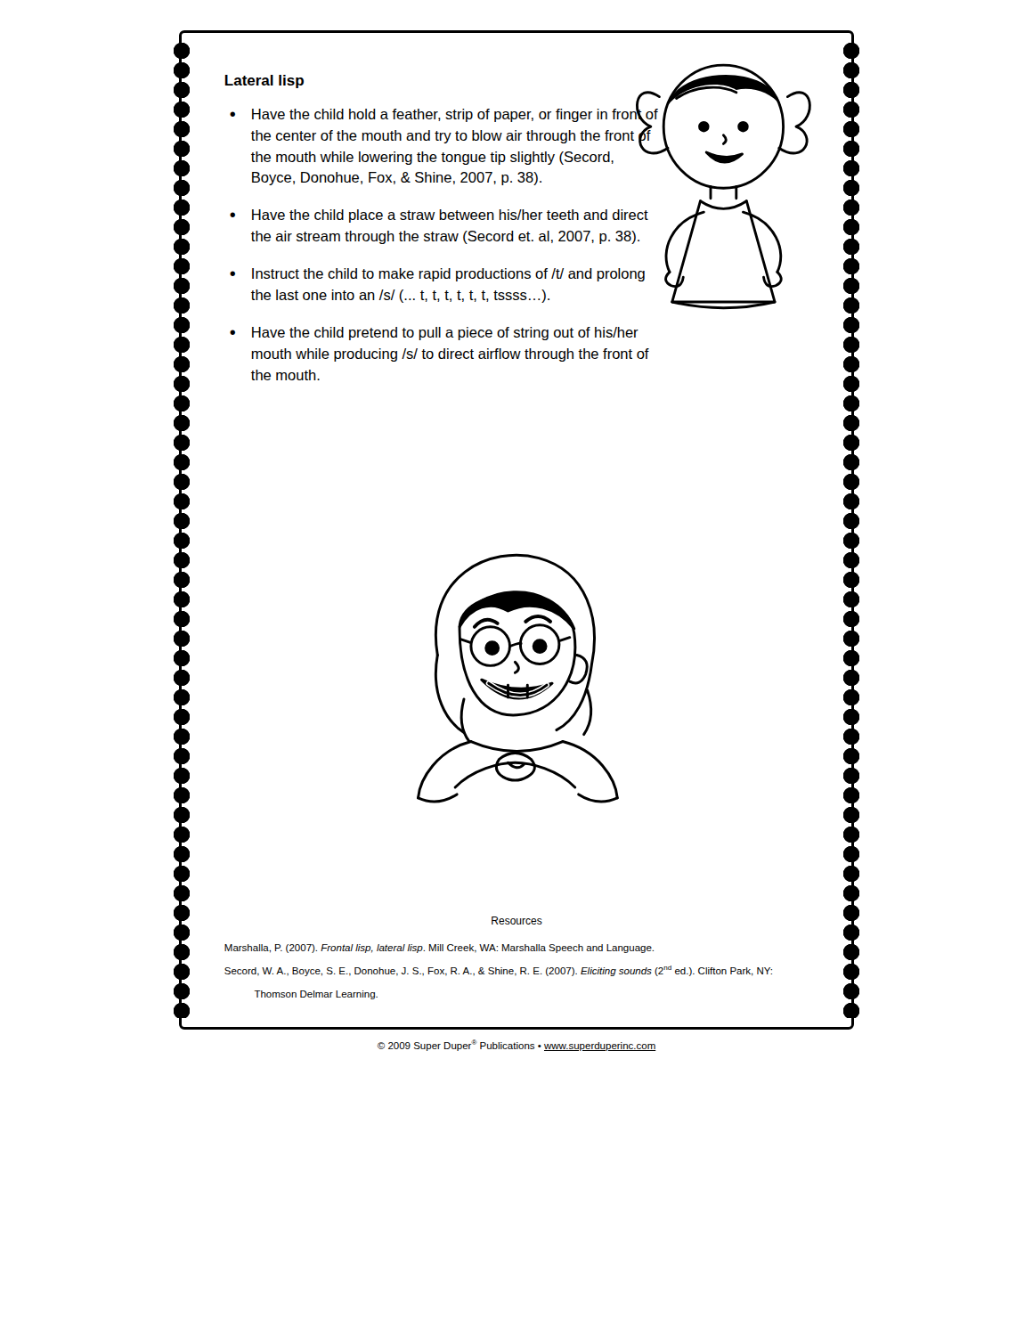Lateral lisp
Have the child hold a feather, strip of paper, or finger in front of the center of the mouth and try to blow air through the front of the mouth while lowering the tongue tip slightly (Secord, Boyce, Donohue, Fox, & Shine, 2007, p. 38).
Have the child place a straw between his/her teeth and direct the air stream through the straw (Secord et. al, 2007, p. 38).
Instruct the child to make rapid productions of /t/ and prolong the last one into an /s/ (... t, t, t, t, t, t, tssss…).
Have the child pretend to pull a piece of string out of his/her mouth while producing /s/ to direct airflow through the front of the mouth.
Resources
Marshalla, P. (2007). Frontal lisp, lateral lisp. Mill Creek, WA: Marshalla Speech and Language.
Secord, W. A., Boyce, S. E., Donohue, J. S., Fox, R. A., & Shine, R. E. (2007). Eliciting sounds (2nd ed.). Clifton Park, NY:
Thomson Delmar Learning.
© 2009 Super Duper® Publications • www.superduperinc.com